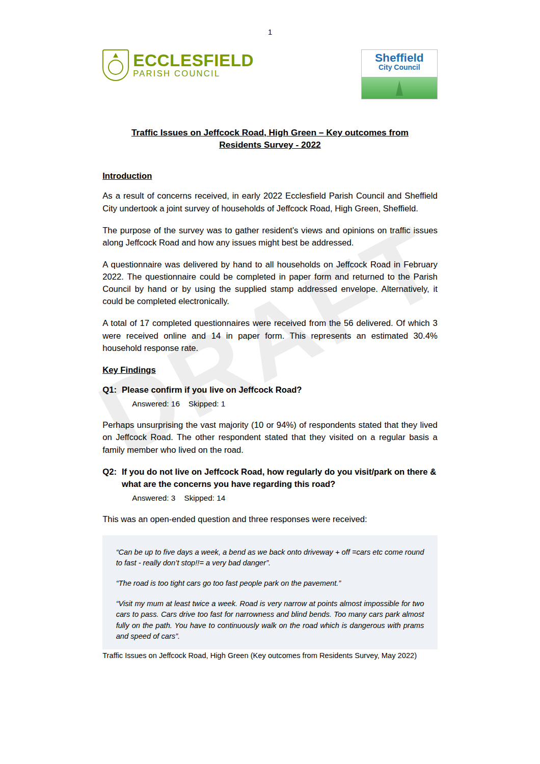DRAFT
1
ECCLESFIELD
PARISH COUNCIL
Sheffield
City Council
Traffic Issues on Jeffcock Road, High Green – Key outcomes from
Residents Survey - 2022
Introduction
As a result of concerns received, in early 2022 Ecclesfield Parish Council and Sheffield City undertook a joint survey of households of Jeffcock Road, High Green, Sheffield.
The purpose of the survey was to gather resident's views and opinions on traffic issues along Jeffcock Road and how any issues might best be addressed.
A questionnaire was delivered by hand to all households on Jeffcock Road in February 2022. The questionnaire could be completed in paper form and returned to the Parish Council by hand or by using the supplied stamp addressed envelope. Alternatively, it could be completed electronically.
A total of 17 completed questionnaires were received from the 56 delivered. Of which 3 were received online and 14 in paper form. This represents an estimated 30.4% household response rate.
Key Findings
Q1:
Please confirm if you live on Jeffcock Road?
Answered: 16 Skipped: 1
Perhaps unsurprising the vast majority (10 or 94%) of respondents stated that they lived on Jeffcock Road. The other respondent stated that they visited on a regular basis a family member who lived on the road.
Q2:
If you do not live on Jeffcock Road, how regularly do you visit/park on there & what are the concerns you have regarding this road?
Answered: 3 Skipped: 14
This was an open-ended question and three responses were received:
“Can be up to five days a week, a bend as we back onto driveway + off =cars etc come round to fast - really don’t stop!!= a very bad danger”.
“The road is too tight cars go too fast people park on the pavement.”
“Visit my mum at least twice a week. Road is very narrow at points almost impossible for two cars to pass. Cars drive too fast for narrowness and blind bends. Too many cars park almost fully on the path. You have to continuously walk on the road which is dangerous with prams and speed of cars”.
Traffic Issues on Jeffcock Road, High Green (Key outcomes from Residents Survey, May 2022)